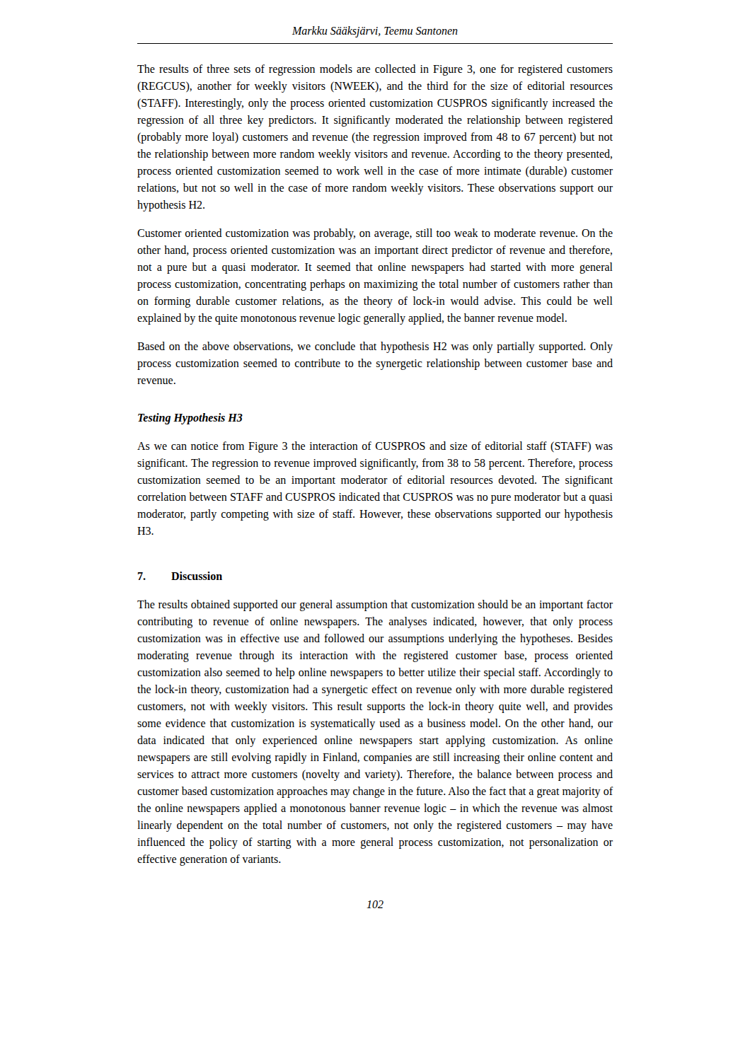Markku Sääksjärvi, Teemu Santonen
The results of three sets of regression models are collected in Figure 3, one for registered customers (REGCUS), another for weekly visitors (NWEEK), and the third for the size of editorial resources (STAFF). Interestingly, only the process oriented customization CUSPROS significantly increased the regression of all three key predictors. It significantly moderated the relationship between registered (probably more loyal) customers and revenue (the regression improved from 48 to 67 percent) but not the relationship between more random weekly visitors and revenue. According to the theory presented, process oriented customization seemed to work well in the case of more intimate (durable) customer relations, but not so well in the case of more random weekly visitors. These observations support our hypothesis H2.
Customer oriented customization was probably, on average, still too weak to moderate revenue. On the other hand, process oriented customization was an important direct predictor of revenue and therefore, not a pure but a quasi moderator. It seemed that online newspapers had started with more general process customization, concentrating perhaps on maximizing the total number of customers rather than on forming durable customer relations, as the theory of lock-in would advise. This could be well explained by the quite monotonous revenue logic generally applied, the banner revenue model.
Based on the above observations, we conclude that hypothesis H2 was only partially supported. Only process customization seemed to contribute to the synergetic relationship between customer base and revenue.
Testing Hypothesis H3
As we can notice from Figure 3 the interaction of CUSPROS and size of editorial staff (STAFF) was significant. The regression to revenue improved significantly, from 38 to 58 percent. Therefore, process customization seemed to be an important moderator of editorial resources devoted. The significant correlation between STAFF and CUSPROS indicated that CUSPROS was no pure moderator but a quasi moderator, partly competing with size of staff. However, these observations supported our hypothesis H3.
7. Discussion
The results obtained supported our general assumption that customization should be an important factor contributing to revenue of online newspapers. The analyses indicated, however, that only process customization was in effective use and followed our assumptions underlying the hypotheses. Besides moderating revenue through its interaction with the registered customer base, process oriented customization also seemed to help online newspapers to better utilize their special staff. Accordingly to the lock-in theory, customization had a synergetic effect on revenue only with more durable registered customers, not with weekly visitors. This result supports the lock-in theory quite well, and provides some evidence that customization is systematically used as a business model. On the other hand, our data indicated that only experienced online newspapers start applying customization. As online newspapers are still evolving rapidly in Finland, companies are still increasing their online content and services to attract more customers (novelty and variety). Therefore, the balance between process and customer based customization approaches may change in the future. Also the fact that a great majority of the online newspapers applied a monotonous banner revenue logic – in which the revenue was almost linearly dependent on the total number of customers, not only the registered customers – may have influenced the policy of starting with a more general process customization, not personalization or effective generation of variants.
102